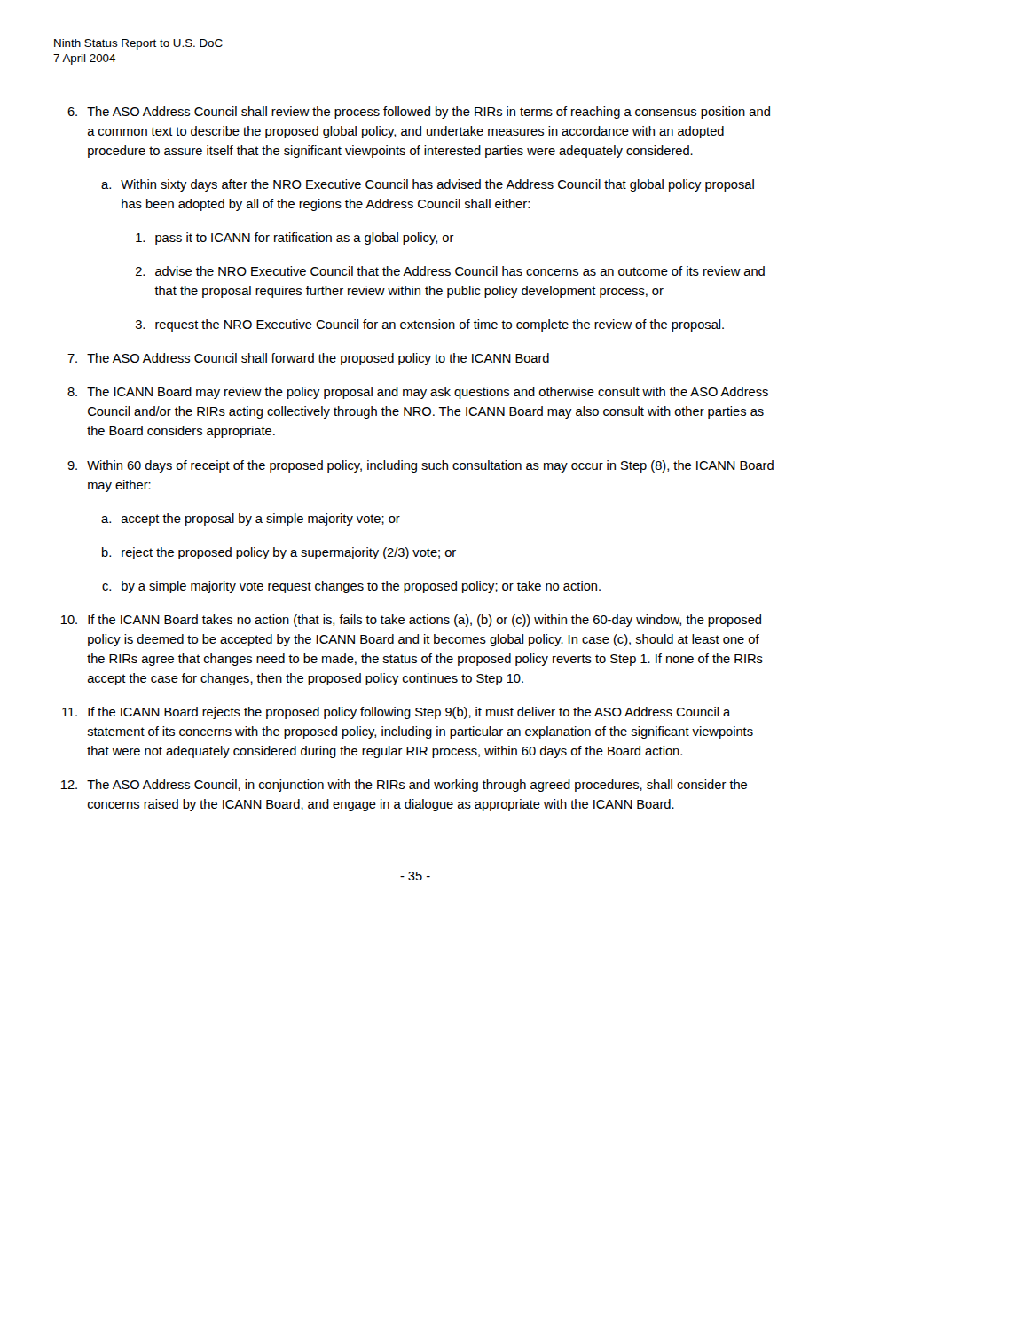Ninth Status Report to U.S. DoC
7 April 2004
The ASO Address Council shall review the process followed by the RIRs in terms of reaching a consensus position and a common text to describe the proposed global policy, and undertake measures in accordance with an adopted procedure to assure itself that the significant viewpoints of interested parties were adequately considered.
Within sixty days after the NRO Executive Council has advised the Address Council that global policy proposal has been adopted by all of the regions the Address Council shall either:
pass it to ICANN for ratification as a global policy, or
advise the NRO Executive Council that the Address Council has concerns as an outcome of its review and that the proposal requires further review within the public policy development process, or
request the NRO Executive Council for an extension of time to complete the review of the proposal.
The ASO Address Council shall forward the proposed policy to the ICANN Board
The ICANN Board may review the policy proposal and may ask questions and otherwise consult with the ASO Address Council and/or the RIRs acting collectively through the NRO. The ICANN Board may also consult with other parties as the Board considers appropriate.
Within 60 days of receipt of the proposed policy, including such consultation as may occur in Step (8), the ICANN Board may either:
accept the proposal by a simple majority vote; or
reject the proposed policy by a supermajority (2/3) vote; or
by a simple majority vote request changes to the proposed policy; or take no action.
If the ICANN Board takes no action (that is, fails to take actions (a), (b) or (c)) within the 60-day window, the proposed policy is deemed to be accepted by the ICANN Board and it becomes global policy. In case (c), should at least one of the RIRs agree that changes need to be made, the status of the proposed policy reverts to Step 1. If none of the RIRs accept the case for changes, then the proposed policy continues to Step 10.
If the ICANN Board rejects the proposed policy following Step 9(b), it must deliver to the ASO Address Council a statement of its concerns with the proposed policy, including in particular an explanation of the significant viewpoints that were not adequately considered during the regular RIR process, within 60 days of the Board action.
The ASO Address Council, in conjunction with the RIRs and working through agreed procedures, shall consider the concerns raised by the ICANN Board, and engage in a dialogue as appropriate with the ICANN Board.
- 35 -